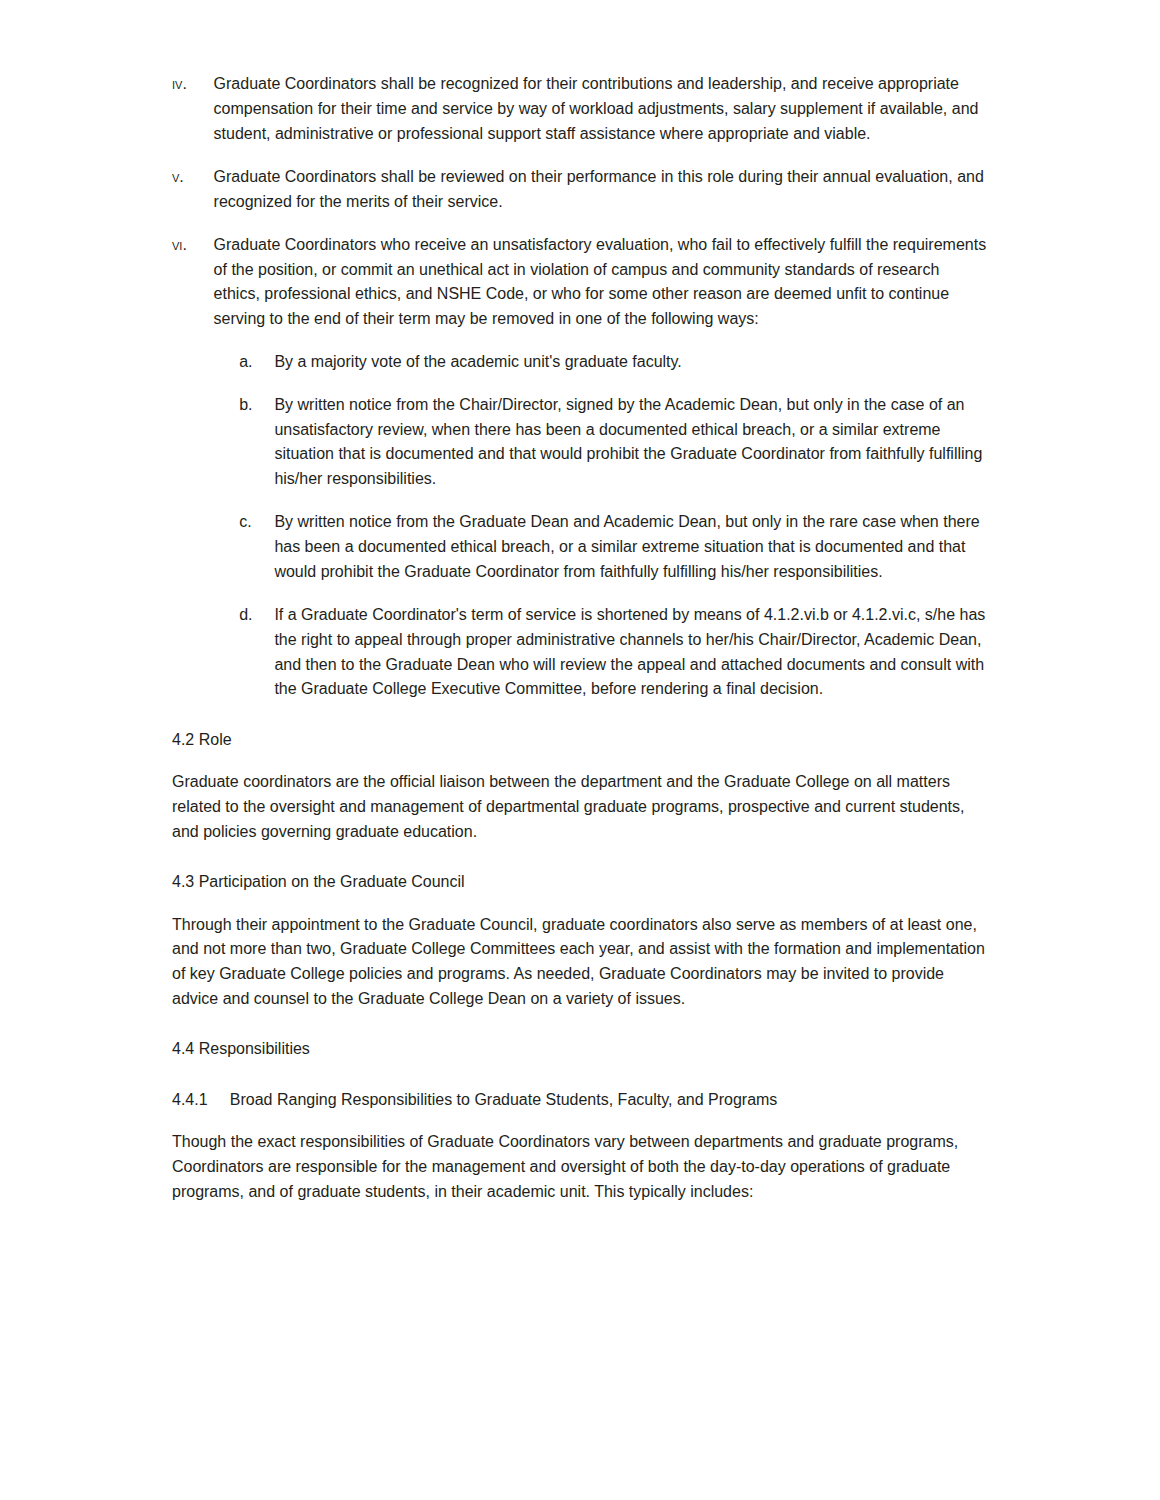iv. Graduate Coordinators shall be recognized for their contributions and leadership, and receive appropriate compensation for their time and service by way of workload adjustments, salary supplement if available, and student, administrative or professional support staff assistance where appropriate and viable.
v. Graduate Coordinators shall be reviewed on their performance in this role during their annual evaluation, and recognized for the merits of their service.
vi. Graduate Coordinators who receive an unsatisfactory evaluation, who fail to effectively fulfill the requirements of the position, or commit an unethical act in violation of campus and community standards of research ethics, professional ethics, and NSHE Code, or who for some other reason are deemed unfit to continue serving to the end of their term may be removed in one of the following ways:
a. By a majority vote of the academic unit's graduate faculty.
b. By written notice from the Chair/Director, signed by the Academic Dean, but only in the case of an unsatisfactory review, when there has been a documented ethical breach, or a similar extreme situation that is documented and that would prohibit the Graduate Coordinator from faithfully fulfilling his/her responsibilities.
c. By written notice from the Graduate Dean and Academic Dean, but only in the rare case when there has been a documented ethical breach, or a similar extreme situation that is documented and that would prohibit the Graduate Coordinator from faithfully fulfilling his/her responsibilities.
d. If a Graduate Coordinator's term of service is shortened by means of 4.1.2.vi.b or 4.1.2.vi.c, s/he has the right to appeal through proper administrative channels to her/his Chair/Director, Academic Dean, and then to the Graduate Dean who will review the appeal and attached documents and consult with the Graduate College Executive Committee, before rendering a final decision.
4.2 Role
Graduate coordinators are the official liaison between the department and the Graduate College on all matters related to the oversight and management of departmental graduate programs, prospective and current students, and policies governing graduate education.
4.3 Participation on the Graduate Council
Through their appointment to the Graduate Council, graduate coordinators also serve as members of at least one, and not more than two, Graduate College Committees each year, and assist with the formation and implementation of key Graduate College policies and programs. As needed, Graduate Coordinators may be invited to provide advice and counsel to the Graduate College Dean on a variety of issues.
4.4 Responsibilities
4.4.1 Broad Ranging Responsibilities to Graduate Students, Faculty, and Programs
Though the exact responsibilities of Graduate Coordinators vary between departments and graduate programs, Coordinators are responsible for the management and oversight of both the day-to-day operations of graduate programs, and of graduate students, in their academic unit. This typically includes: